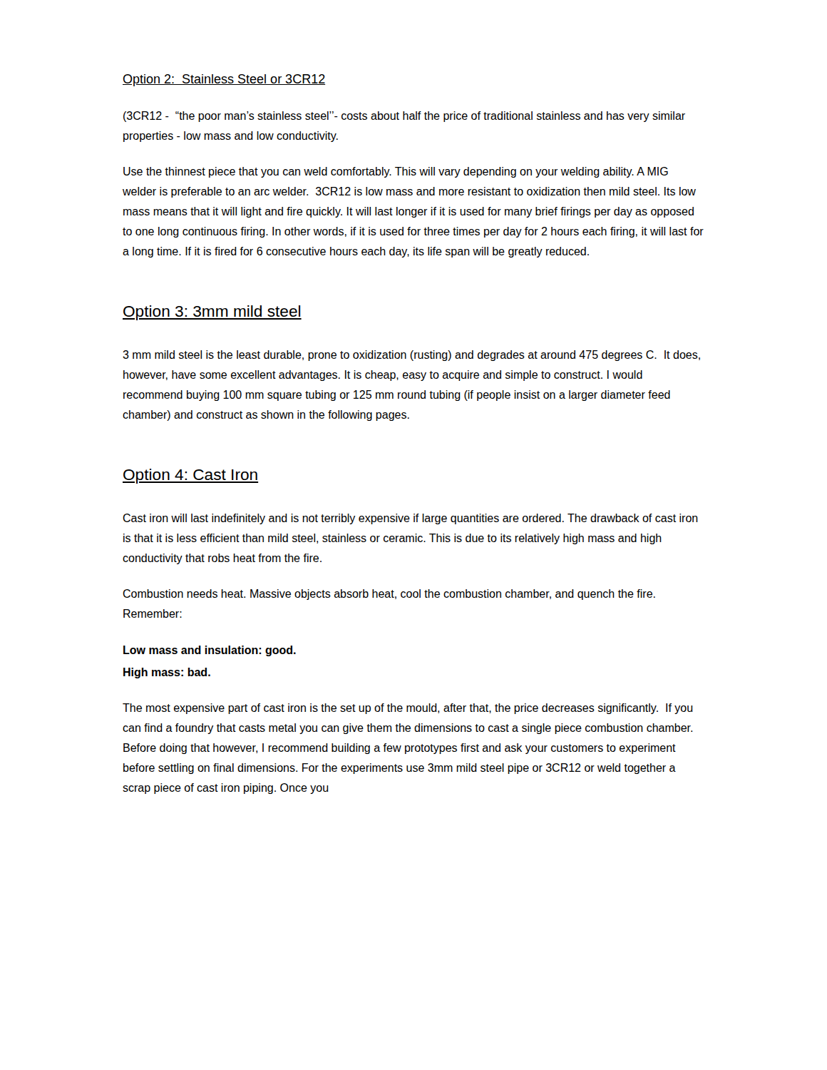Option 2: Stainless Steel or 3CR12
(3CR12 - “the poor man’s stainless steel’’- costs about half the price of traditional stainless and has very similar properties - low mass and low conductivity.
Use the thinnest piece that you can weld comfortably. This will vary depending on your welding ability. A MIG welder is preferable to an arc welder. 3CR12 is low mass and more resistant to oxidization then mild steel. Its low mass means that it will light and fire quickly. It will last longer if it is used for many brief firings per day as opposed to one long continuous firing. In other words, if it is used for three times per day for 2 hours each firing, it will last for a long time. If it is fired for 6 consecutive hours each day, its life span will be greatly reduced.
Option 3: 3mm mild steel
3 mm mild steel is the least durable, prone to oxidization (rusting) and degrades at around 475 degrees C. It does, however, have some excellent advantages. It is cheap, easy to acquire and simple to construct. I would recommend buying 100 mm square tubing or 125 mm round tubing (if people insist on a larger diameter feed chamber) and construct as shown in the following pages.
Option 4: Cast Iron
Cast iron will last indefinitely and is not terribly expensive if large quantities are ordered. The drawback of cast iron is that it is less efficient than mild steel, stainless or ceramic. This is due to its relatively high mass and high conductivity that robs heat from the fire.
Combustion needs heat. Massive objects absorb heat, cool the combustion chamber, and quench the fire. Remember:
Low mass and insulation: good.
High mass: bad.
The most expensive part of cast iron is the set up of the mould, after that, the price decreases significantly. If you can find a foundry that casts metal you can give them the dimensions to cast a single piece combustion chamber. Before doing that however, I recommend building a few prototypes first and ask your customers to experiment before settling on final dimensions. For the experiments use 3mm mild steel pipe or 3CR12 or weld together a scrap piece of cast iron piping. Once you